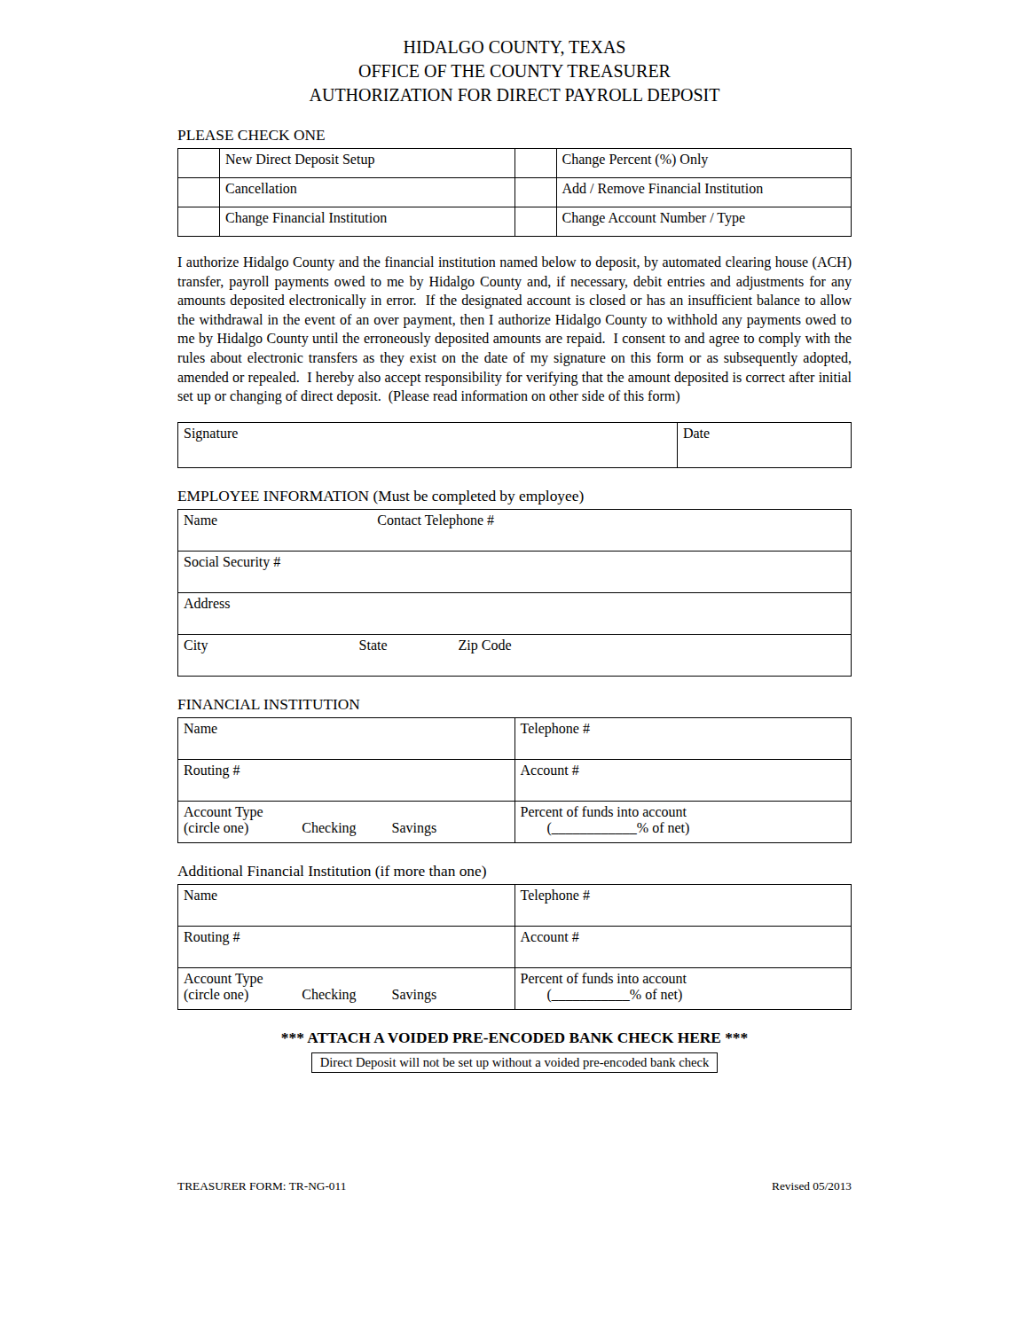HIDALGO COUNTY, TEXAS OFFICE OF THE COUNTY TREASURER AUTHORIZATION FOR DIRECT PAYROLL DEPOSIT
PLEASE CHECK ONE
| | New Direct Deposit Setup | | Change Percent (%) Only |
| | Cancellation | | Add / Remove Financial Institution |
| | Change Financial Institution | | Change Account Number / Type |
I authorize Hidalgo County and the financial institution named below to deposit, by automated clearing house (ACH) transfer, payroll payments owed to me by Hidalgo County and, if necessary, debit entries and adjustments for any amounts deposited electronically in error. If the designated account is closed or has an insufficient balance to allow the withdrawal in the event of an over payment, then I authorize Hidalgo County to withhold any payments owed to me by Hidalgo County until the erroneously deposited amounts are repaid. I consent to and agree to comply with the rules about electronic transfers as they exist on the date of my signature on this form or as subsequently adopted, amended or repealed. I hereby also accept responsibility for verifying that the amount deposited is correct after initial set up or changing of direct deposit. (Please read information on other side of this form)
| Signature | Date |
EMPLOYEE INFORMATION (Must be completed by employee)
| Name Contact Telephone # |
| Social Security # |
| Address |
| City State Zip Code |
FINANCIAL INSTITUTION
| Name | Telephone # |
| Routing # | Account # |
| Account Type (circle one) Checking Savings | Percent of funds into account (____________% of net) |
Additional Financial Institution (if more than one)
| Name | Telephone # |
| Routing # | Account # |
| Account Type (circle one) Checking Savings | Percent of funds into account (___________% of net) |
*** ATTACH A VOIDED PRE-ENCODED BANK CHECK HERE ***
Direct Deposit will not be set up without a voided pre-encoded bank check
TREASURER FORM: TR-NG-011 Revised 05/2013